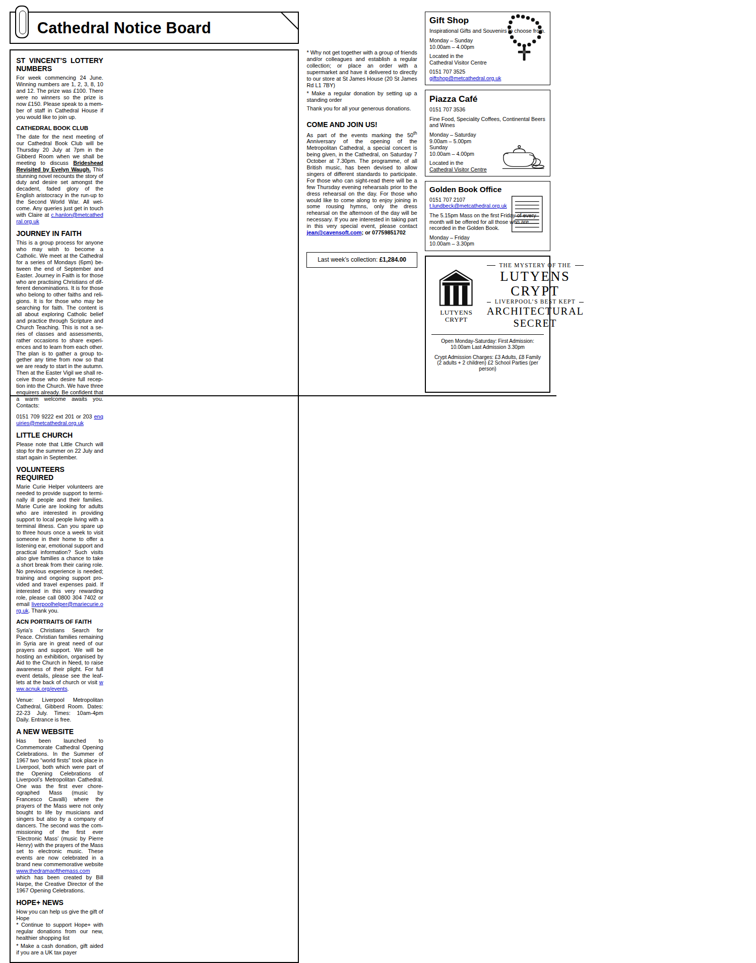Cathedral Notice Board
St Vincent’s Lottery Numbers
For week commencing 24 June. Winning numbers are 1, 2, 3, 8, 10 and 12. The prize was £100. There were no winners so the prize is now £150. Please speak to a member of staff in Cathedral House if you would like to join up.
Cathedral Book Club
The date for the next meeting of our Cathedral Book Club will be Thursday 20 July at 7pm in the Gibberd Room when we shall be meeting to discuss Brideshead Revisited by Evelyn Waugh. This stunning novel recounts the story of duty and desire set amongst the decadent, faded glory of the English aristocracy in the run-up to the Second World War. All welcome. Any queries just get in touch with Claire at c.hanlon@metcathedral.org.uk
Journey in Faith
This is a group process for anyone who may wish to become a Catholic. We meet at the Cathedral for a series of Mondays (6pm) between the end of September and Easter. Journey in Faith is for those who are practising Christians of different denominations. It is for those who belong to other faiths and religions. It is for those who may be searching for faith. The content is all about exploring Catholic belief and practice through Scripture and Church Teaching. This is not a series of classes and assessments, rather occasions to share experiences and to learn from each other. The plan is to gather a group together any time from now so that we are ready to start in the autumn. Then at the Easter Vigil we shall receive those who desire full reception into the Church. We have three enquirers already. Be confident that a warm welcome awaits you. Contacts:
0151 709 9222 ext 201 or 203 enquiries@metcathedral.org.uk
Little Church
Please note that Little Church will stop for the summer on 22 July and start again in September.
Volunteers Required
Marie Curie Helper volunteers are needed to provide support to terminally ill people and their families. Marie Curie are looking for adults who are interested in providing support to local people living with a terminal illness. Can you spare up to three hours once a week to visit someone in their home to offer a listening ear, emotional support and practical information? Such visits also give families a chance to take a short break from their caring role. No previous experience is needed; training and ongoing support provided and travel expenses paid. If interested in this very rewarding role, please call 0800 304 7402 or email liverpoolhelper@mariecurie.org.uk. Thank you.
ACN Portraits of Faith
Syria’s Christians Search for Peace. Christian families remaining in Syria are in great need of our prayers and support. We will be hosting an exhibition, organised by Aid to the Church in Need, to raise awareness of their plight. For full event details, please see the leaflets at the back of church or visit www.acnuk.org/events.
Venue: Liverpool Metropolitan Cathedral, Gibberd Room. Dates: 22-23 July. Times: 10am-4pm Daily. Entrance is free.
A New Website
Has been launched to Commemorate Cathedral Opening Celebrations. In the Summer of 1967 two “world firsts” took place in Liverpool, both which were part of the Opening Celebrations of Liverpool’s Metropolitan Cathedral. One was the first ever choreographed Mass (music by Francesco Cavalli) where the prayers of the Mass were not only bought to life by musicians and singers but also by a company of dancers. The second was the commissioning of the first ever ‘Electronic Mass’ (music by Pierre Henry) with the prayers of the Mass set to electronic music. These events are now celebrated in a brand new commemorative website www.thedramaofthemass.com which has been created by Bill Harpe, the Creative Director of the 1967 Opening Celebrations.
Hope+ News
How you can help us give the gift of Hope
* Continue to support Hope+ with regular donations from our new, healthier shopping list
* Make a cash donation, gift aided if you are a UK tax payer
* Why not get together with a group of friends and/or colleagues and establish a regular collection; or place an order with a supermarket and have it delivered to directly to our store at St James House (20 St James Rd L1 7BY)
* Make a regular donation by setting up a standing order
Thank you for all your generous donations.
Come and Join Us!
As part of the events marking the 50th Anniversary of the opening of the Metropolitan Cathedral, a special concert is being given, in the Cathedral, on Saturday 7 October at 7.30pm. The programme, of all British music, has been devised to allow singers of different standards to participate. For those who can sight-read there will be a few Thursday evening rehearsals prior to the dress rehearsal on the day. For those who would like to come along to enjoy joining in some rousing hymns, only the dress rehearsal on the afternoon of the day will be necessary. If you are interested in taking part in this very special event, please contact jean@cavensoft.com; or 07759851702
Last week’s collection: £1,284.00
Gift Shop
Inspirational Gifts and Souvenirs to choose from.
Monday – Sunday
10.00am – 4.00pm
Located in the
Cathedral Visitor Centre
0151 707 3525
giftshop@metcathedral.org.uk
Piazza Café
0151 707 3536
Fine Food, Speciality Coffees, Continental Beers and Wines
Monday – Saturday
9.00am – 5.00pm
Sunday
10.00am – 4.00pm
Located in the
Cathedral Visitor Centre
Golden Book Office
0151 707 2107
t.lundbeck@metcathedral.org.uk
The 5.15pm Mass on the first Friday of every month will be offered for all those who are recorded in the Golden Book.
Monday – Friday
10.00am – 3.30pm
LUTYENS
CRYPT
THE MYSTERY OF THE
LUTYENS CRYPT
LIVERPOOL’S BEST KEPT
ARCHITECTURAL SECRET
Open Monday-Saturday: First Admission: 10.00am Last Admission 3.30pm
Crypt Admission Charges: £3 Adults, £8 Family (2 adults + 2 children) £2 School Parties (per person)